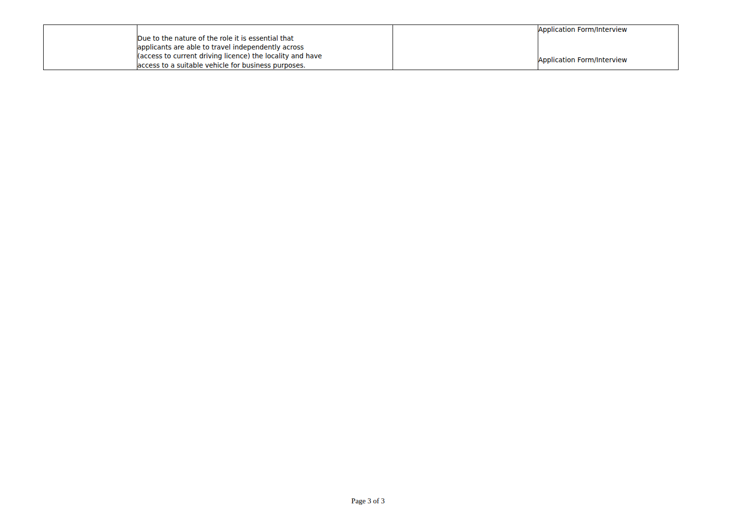| | Due to the nature of the role it is essential that applicants are able to travel independently across (access to current driving licence) the locality and have access to a suitable vehicle for business purposes. | | Application Form/Interview Application Form/Interview |
Page 3 of 3